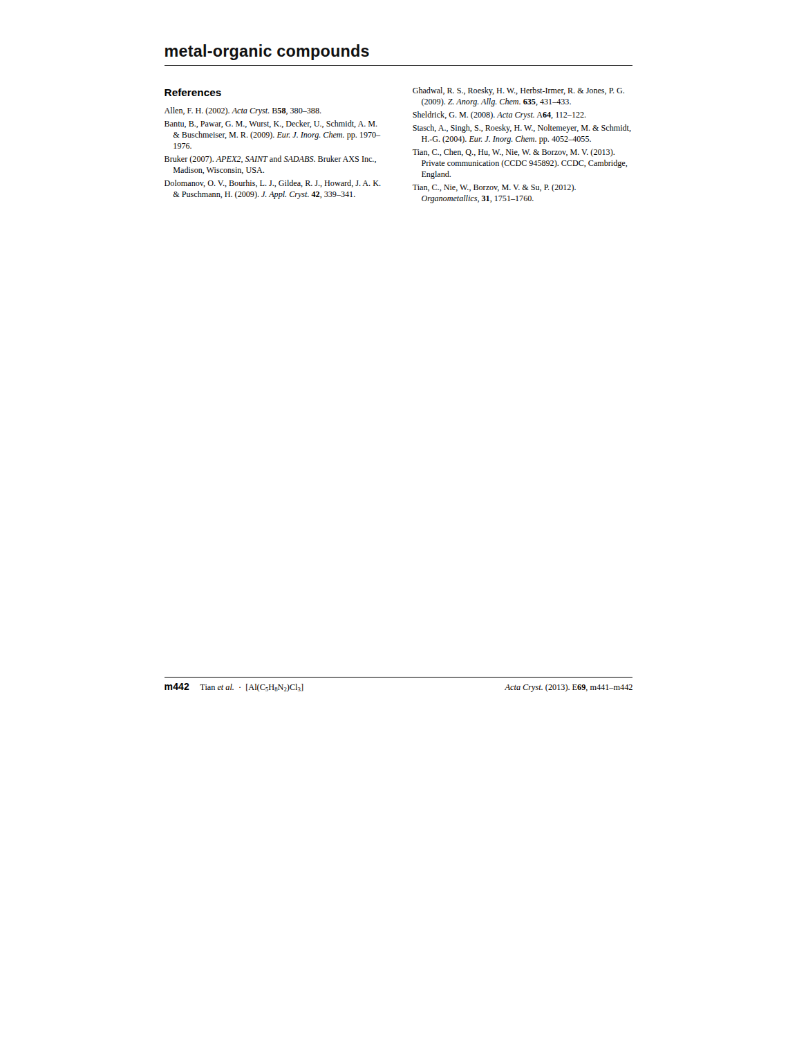metal-organic compounds
References
Allen, F. H. (2002). Acta Cryst. B58, 380–388.
Bantu, B., Pawar, G. M., Wurst, K., Decker, U., Schmidt, A. M. & Buschmeiser, M. R. (2009). Eur. J. Inorg. Chem. pp. 1970–1976.
Bruker (2007). APEX2, SAINT and SADABS. Bruker AXS Inc., Madison, Wisconsin, USA.
Dolomanov, O. V., Bourhis, L. J., Gildea, R. J., Howard, J. A. K. & Puschmann, H. (2009). J. Appl. Cryst. 42, 339–341.
Ghadwal, R. S., Roesky, H. W., Herbst-Irmer, R. & Jones, P. G. (2009). Z. Anorg. Allg. Chem. 635, 431–433.
Sheldrick, G. M. (2008). Acta Cryst. A64, 112–122.
Stasch, A., Singh, S., Roesky, H. W., Noltemeyer, M. & Schmidt, H.-G. (2004). Eur. J. Inorg. Chem. pp. 4052–4055.
Tian, C., Chen, Q., Hu, W., Nie, W. & Borzov, M. V. (2013). Private communication (CCDC 945892). CCDC, Cambridge, England.
Tian, C., Nie, W., Borzov, M. V. & Su, P. (2012). Organometallics, 31, 1751–1760.
m442 Tian et al. · [Al(C5H8N2)Cl3]
Acta Cryst. (2013). E69, m441–m442